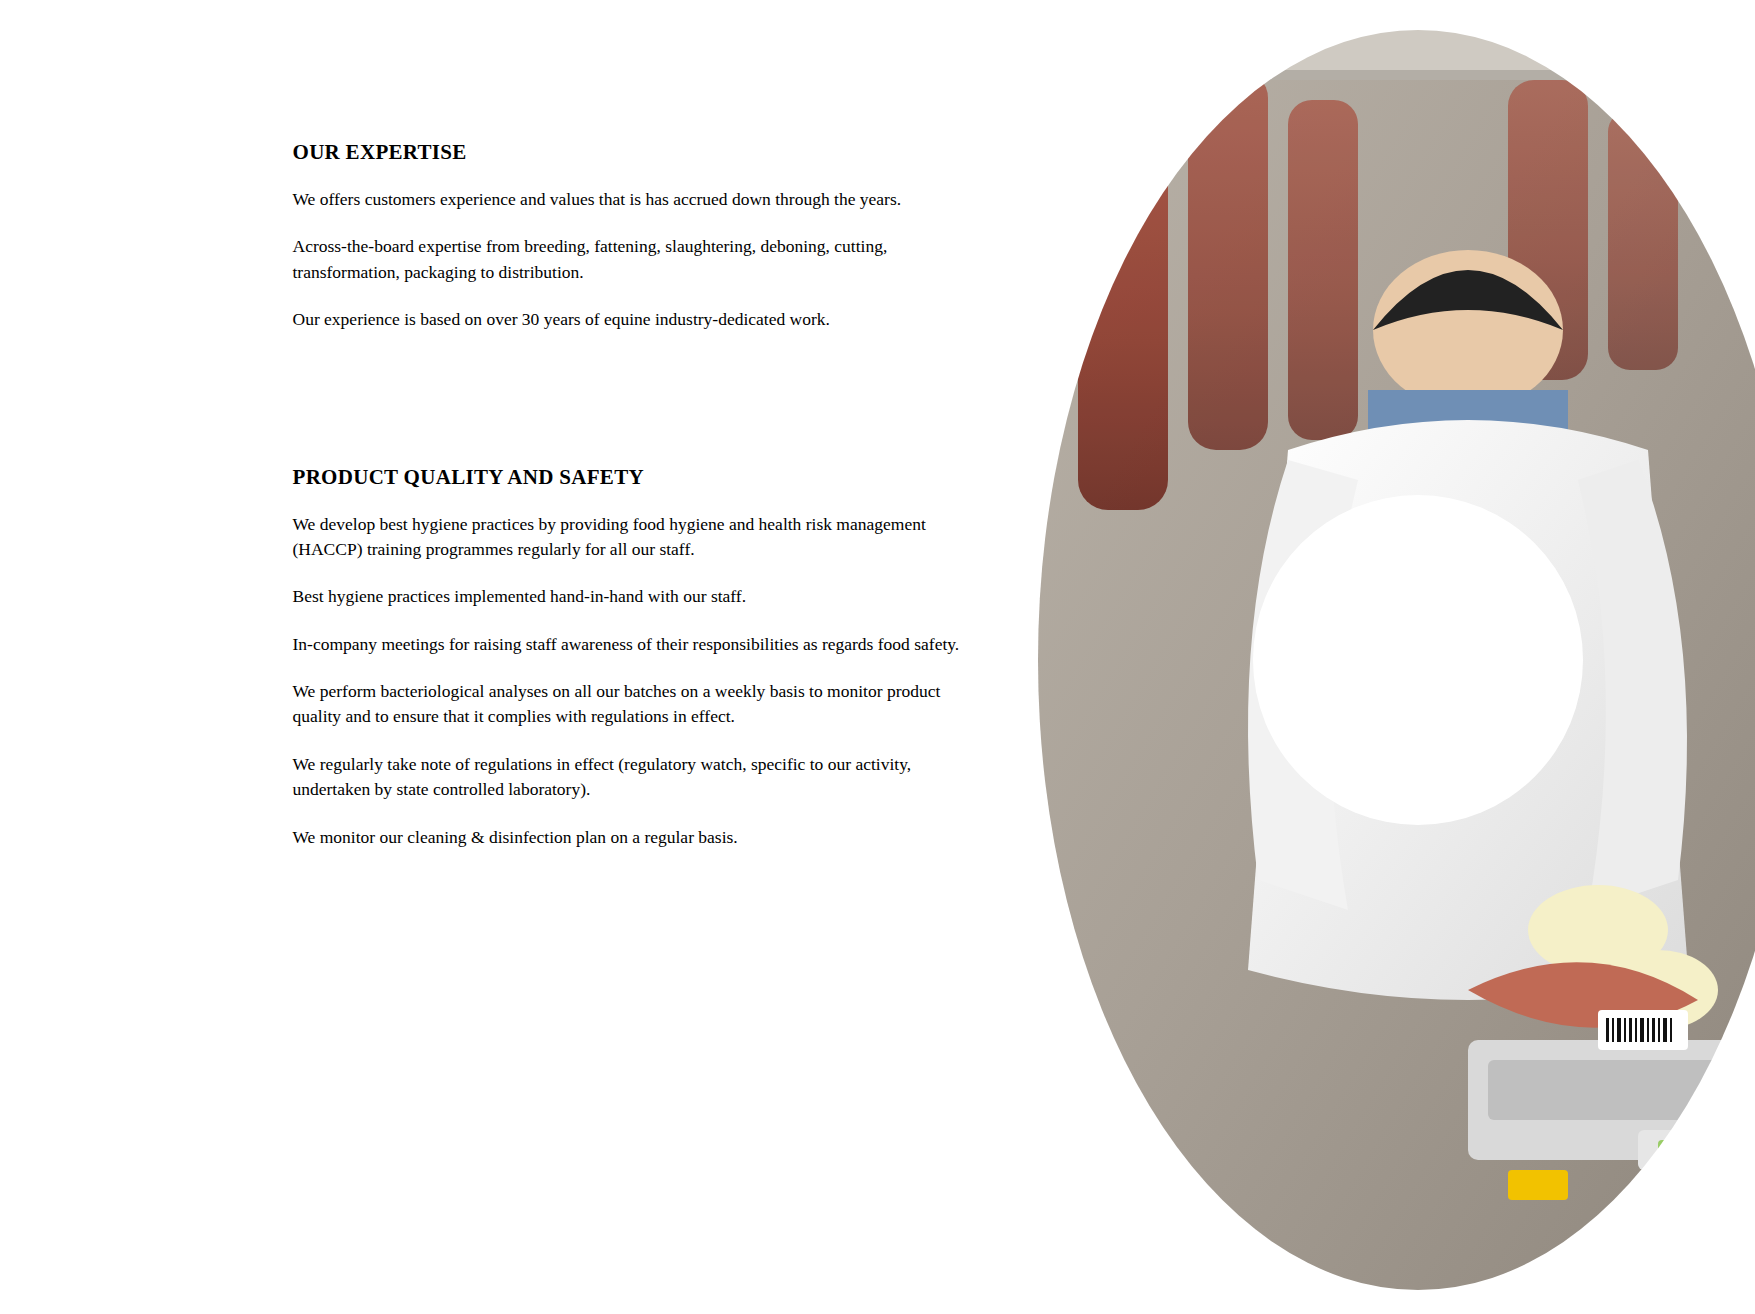OUR EXPERTISE
We offers customers experience and values that is has accrued down through the years.
Across-the-board expertise from breeding, fattening, slaughtering, deboning, cutting, transformation, packaging to distribution.
Our experience is based on over 30 years of equine industry-dedicated work.
PRODUCT QUALITY AND SAFETY
We develop best hygiene practices by providing food hygiene and health risk management (HACCP) training programmes regularly for all our staff.
Best hygiene practices implemented hand-in-hand with our staff.
In-company meetings for raising staff awareness of their responsibilities as regards food safety.
We perform bacteriological analyses on all our batches on a weekly basis to monitor product quality and to ensure that it complies with regulations in effect.
We regularly take note of regulations in effect (regulatory watch, specific to our activity, undertaken by state controlled laboratory).
We monitor our cleaning & disinfection plan on a regular basis.